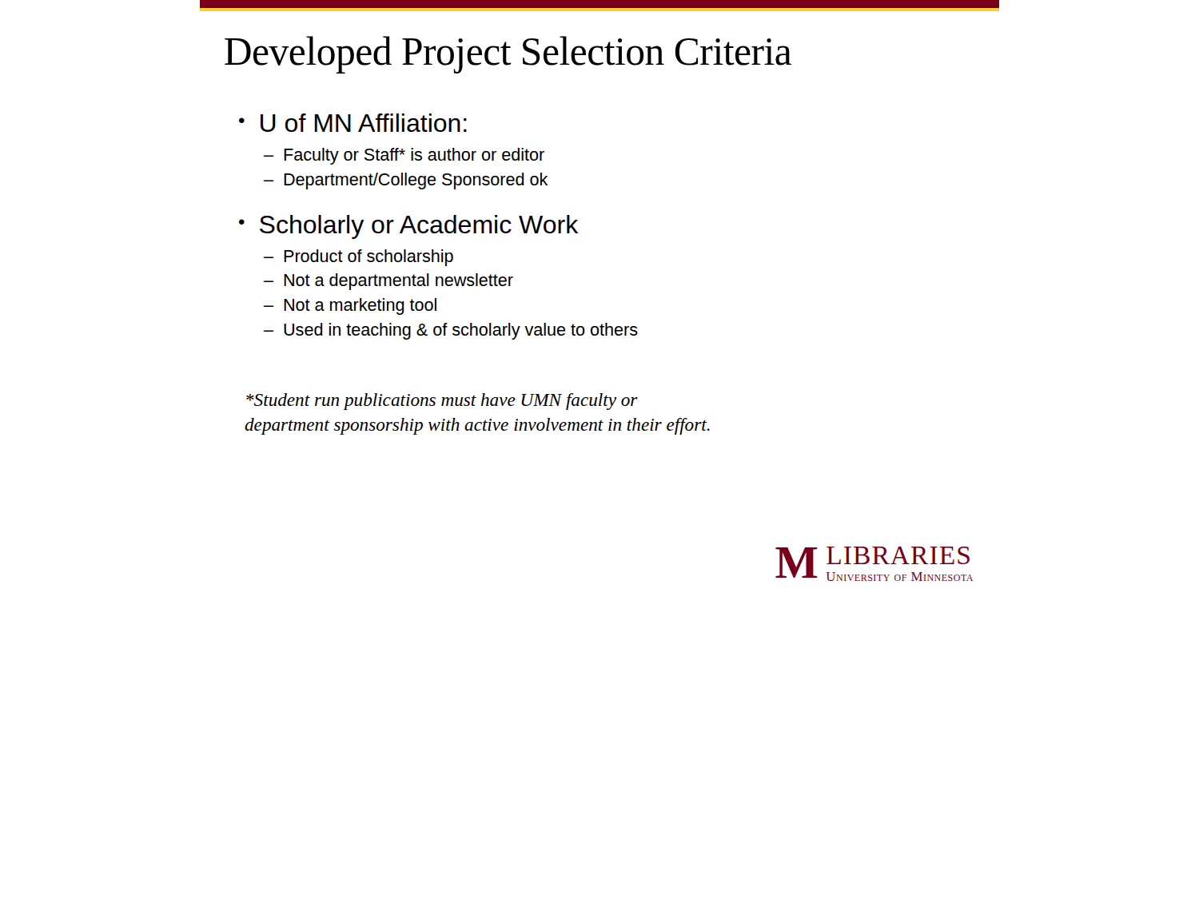Developed Project Selection Criteria
U of MN Affiliation:
Faculty or Staff* is author or editor
Department/College Sponsored ok
Scholarly or Academic Work
Product of scholarship
Not a departmental newsletter
Not a marketing tool
Used in teaching & of scholarly value to others
*Student run publications must have UMN faculty or department sponsorship with active involvement in their effort.
M LIBRARIES University of Minnesota